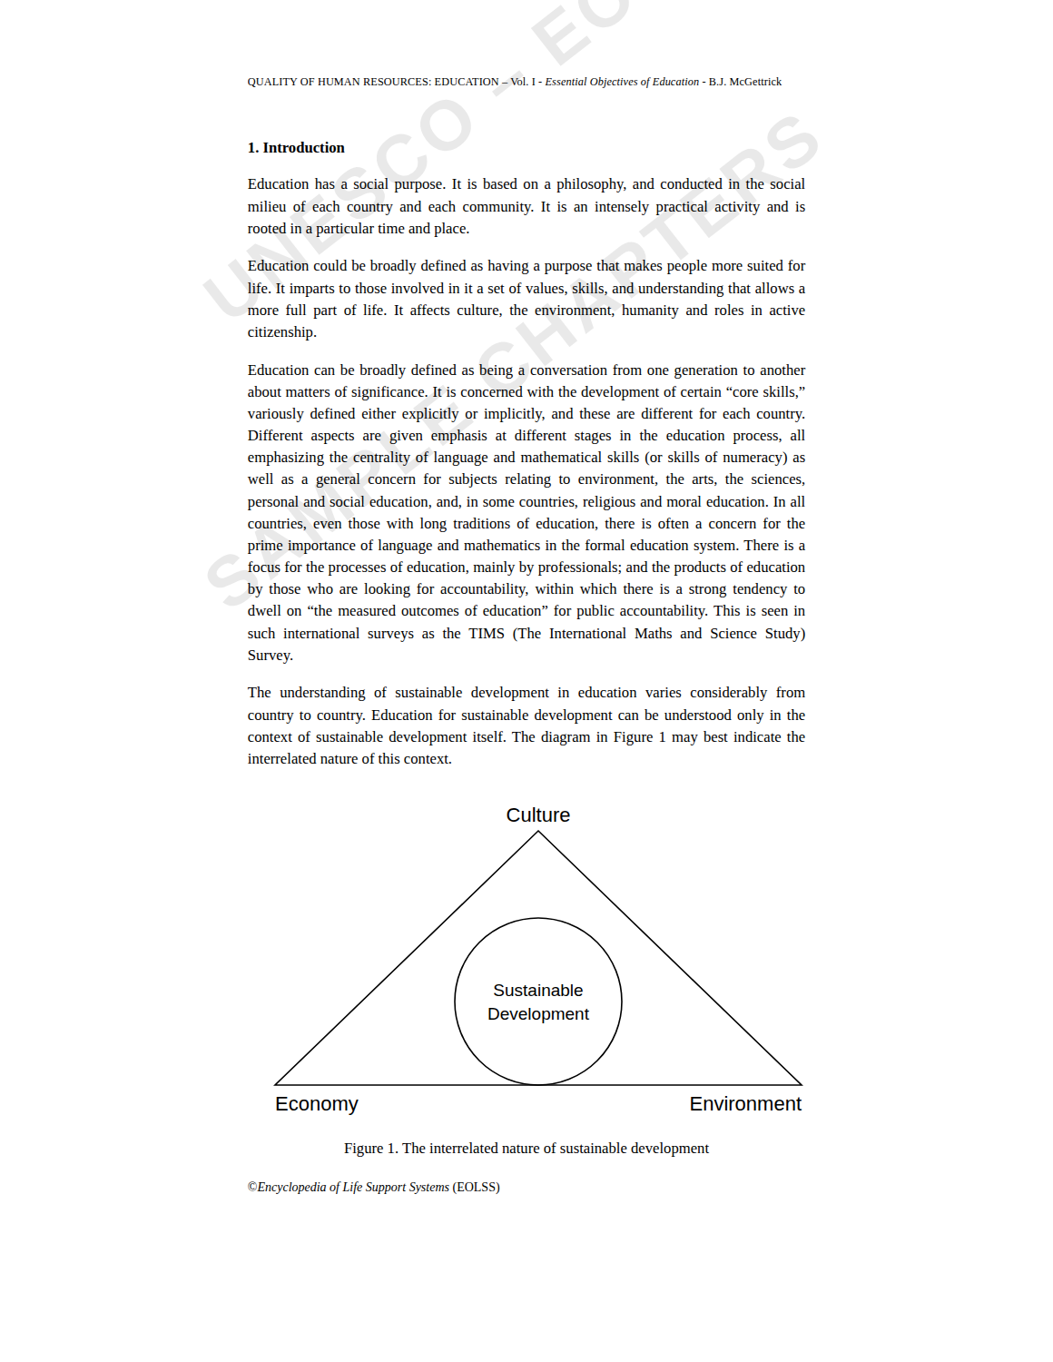UNESCO – EOLSS SAMPLE CHAPTERS
QUALITY OF HUMAN RESOURCES: EDUCATION – Vol. I - Essential Objectives of Education - B.J. McGettrick
1. Introduction
Education has a social purpose. It is based on a philosophy, and conducted in the social milieu of each country and each community. It is an intensely practical activity and is rooted in a particular time and place.
Education could be broadly defined as having a purpose that makes people more suited for life. It imparts to those involved in it a set of values, skills, and understanding that allows a more full part of life. It affects culture, the environment, humanity and roles in active citizenship.
Education can be broadly defined as being a conversation from one generation to another about matters of significance. It is concerned with the development of certain “core skills,” variously defined either explicitly or implicitly, and these are different for each country. Different aspects are given emphasis at different stages in the education process, all emphasizing the centrality of language and mathematical skills (or skills of numeracy) as well as a general concern for subjects relating to environment, the arts, the sciences, personal and social education, and, in some countries, religious and moral education. In all countries, even those with long traditions of education, there is often a concern for the prime importance of language and mathematics in the formal education system. There is a focus for the processes of education, mainly by professionals; and the products of education by those who are looking for accountability, within which there is a strong tendency to dwell on “the measured outcomes of education” for public accountability. This is seen in such international surveys as the TIMS (The International Maths and Science Study) Survey.
The understanding of sustainable development in education varies considerably from country to country. Education for sustainable development can be understood only in the context of sustainable development itself. The diagram in Figure 1 may best indicate the interrelated nature of this context.
Culture Sustainable Development Economy Environment
Figure 1. The interrelated nature of sustainable development
©Encyclopedia of Life Support Systems (EOLSS)